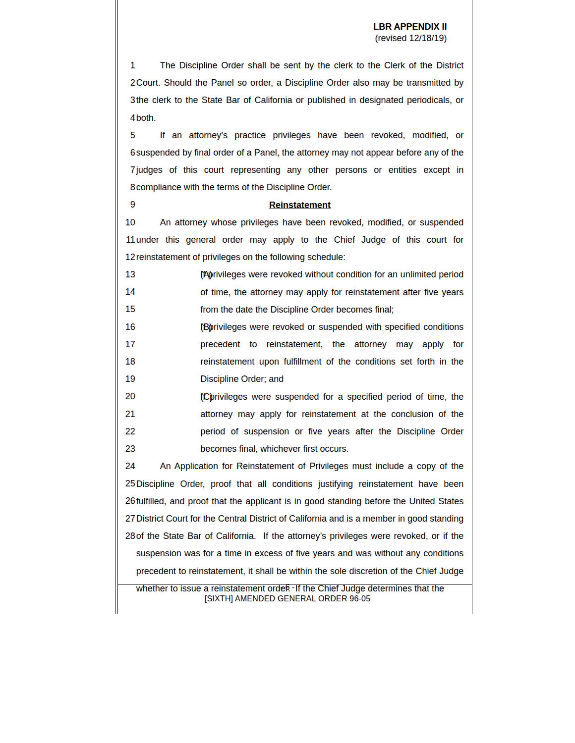LBR APPENDIX II
(revised 12/18/19)
1
2
3
4
5
6
7
8
9
10
11
12
13
14
15
16
17
18
19
20
21
22
23
24
25
26
27
28
The Discipline Order shall be sent by the clerk to the Clerk of the District Court. Should the Panel so order, a Discipline Order also may be transmitted by the clerk to the State Bar of California or published in designated periodicals, or both.
If an attorney’s practice privileges have been revoked, modified, or suspended by final order of a Panel, the attorney may not appear before any of the judges of this court representing any other persons or entities except in compliance with the terms of the Discipline Order.
Reinstatement
An attorney whose privileges have been revoked, modified, or suspended under this general order may apply to the Chief Judge of this court for reinstatement of privileges on the following schedule:
(A)
If privileges were revoked without condition for an unlimited period of time, the attorney may apply for reinstatement after five years from the date the Discipline Order becomes final;
(B)
If privileges were revoked or suspended with specified conditions precedent to reinstatement, the attorney may apply for reinstatement upon fulfillment of the conditions set forth in the Discipline Order; and
(C)
If privileges were suspended for a specified period of time, the attorney may apply for reinstatement at the conclusion of the period of suspension or five years after the Discipline Order becomes final, whichever first occurs.
An Application for Reinstatement of Privileges must include a copy of the Discipline Order, proof that all conditions justifying reinstatement have been fulfilled, and proof that the applicant is in good standing before the United States District Court for the Central District of California and is a member in good standing of the State Bar of California. If the attorney’s privileges were revoked, or if the suspension was for a time in excess of five years and was without any conditions precedent to reinstatement, it shall be within the sole discretion of the Chief Judge whether to issue a reinstatement order. If the Chief Judge determines that the
- 6 -
[SIXTH] AMENDED GENERAL ORDER 96-05